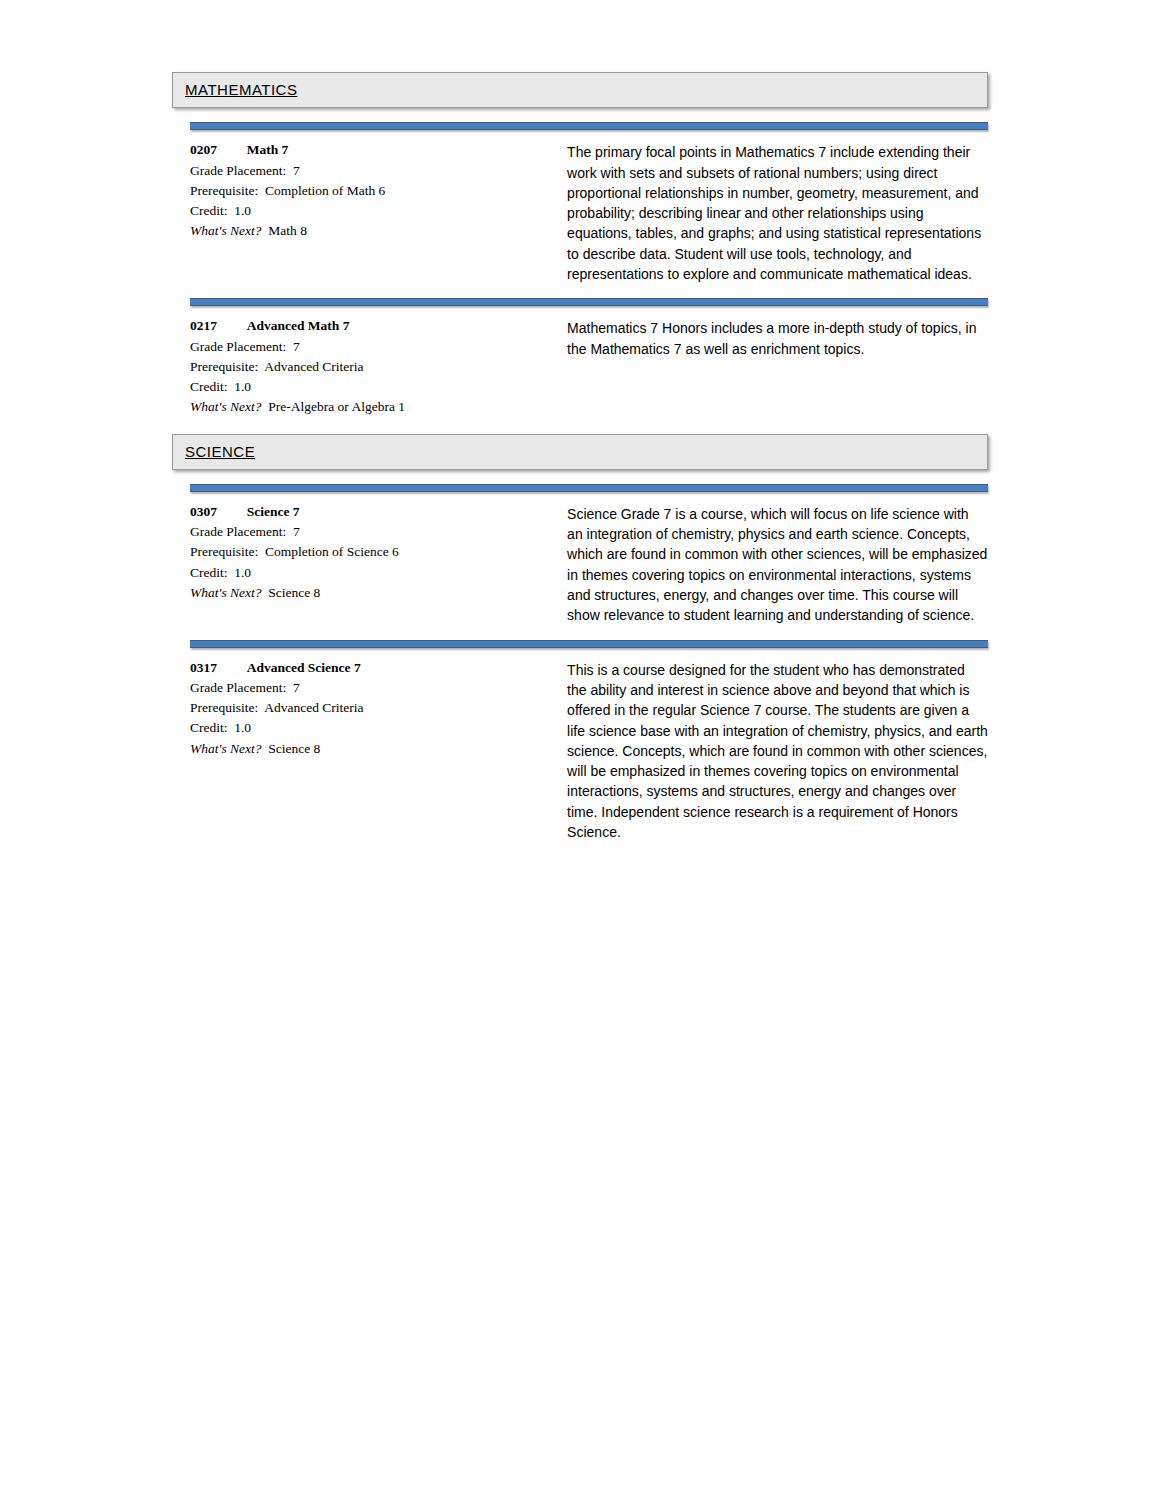MATHEMATICS
0207Math 7
Grade Placement: 7
Prerequisite: Completion of Math 6
Credit: 1.0
What's Next? Math 8
The primary focal points in Mathematics 7 include extending their work with sets and subsets of rational numbers; using direct proportional relationships in number, geometry, measurement, and probability; describing linear and other relationships using equations, tables, and graphs; and using statistical representations to describe data. Student will use tools, technology, and representations to explore and communicate mathematical ideas.
0217Advanced Math 7
Grade Placement: 7
Prerequisite: Advanced Criteria
Credit: 1.0
What's Next? Pre-Algebra or Algebra 1
Mathematics 7 Honors includes a more in-depth study of topics, in the Mathematics 7 as well as enrichment topics.
SCIENCE
0307Science 7
Grade Placement: 7
Prerequisite: Completion of Science 6
Credit: 1.0
What's Next? Science 8
Science Grade 7 is a course, which will focus on life science with an integration of chemistry, physics and earth science. Concepts, which are found in common with other sciences, will be emphasized in themes covering topics on environmental interactions, systems and structures, energy, and changes over time. This course will show relevance to student learning and understanding of science.
0317Advanced Science 7
Grade Placement: 7
Prerequisite: Advanced Criteria
Credit: 1.0
What's Next? Science 8
This is a course designed for the student who has demonstrated the ability and interest in science above and beyond that which is offered in the regular Science 7 course. The students are given a life science base with an integration of chemistry, physics, and earth science. Concepts, which are found in common with other sciences, will be emphasized in themes covering topics on environmental interactions, systems and structures, energy and changes over time. Independent science research is a requirement of Honors Science.